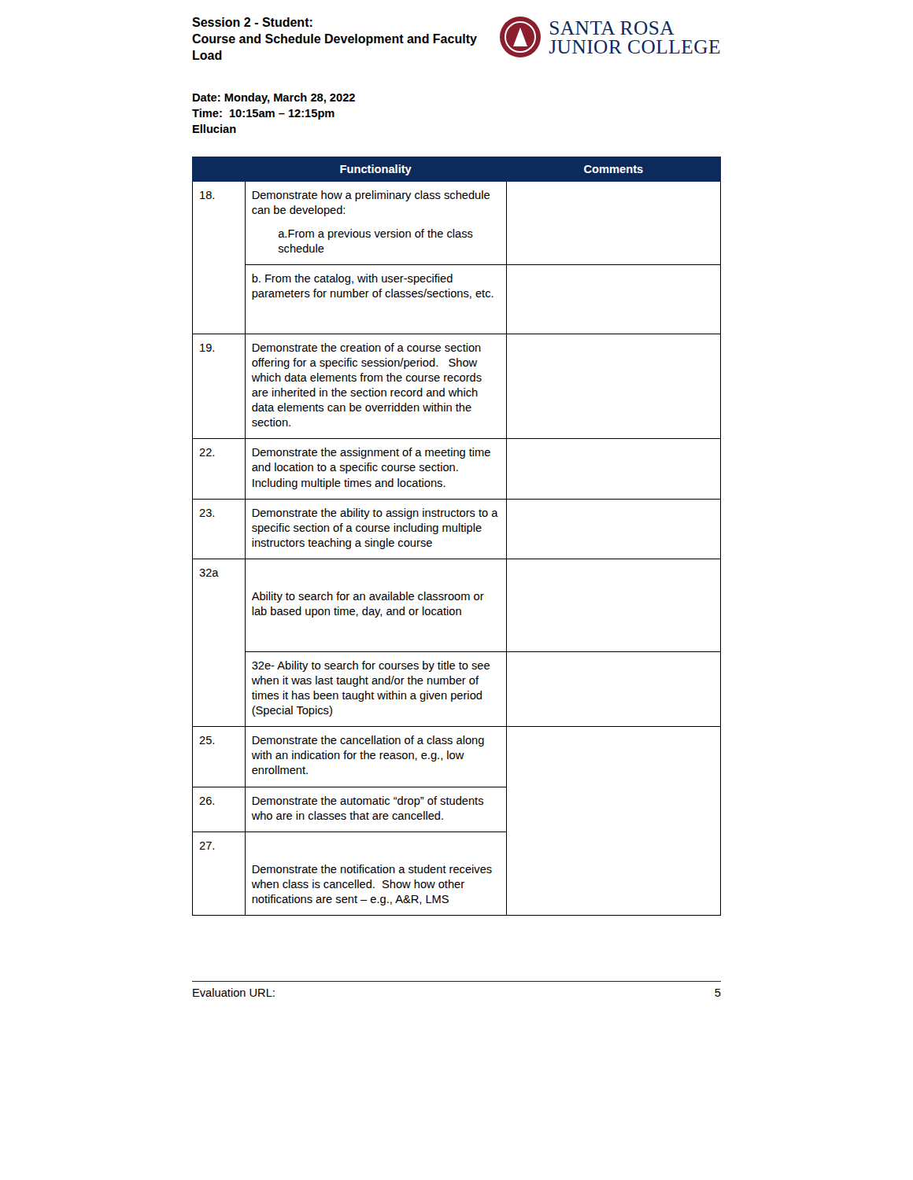Session 2 - Student:
Course and Schedule Development and Faculty Load
Date: Monday, March 28, 2022
Time: 10:15am – 12:15pm
Ellucian
SANTA ROSA JUNIOR COLLEGE
| | Functionality | Comments |
| --- | --- | --- |
| 18. | Demonstrate how a preliminary class schedule can be developed: a.From a previous version of the class schedule | |
| b. From the catalog, with user-specified parameters for number of classes/sections, etc. | |
| 19. | Demonstrate the creation of a course section offering for a specific session/period. Show which data elements from the course records are inherited in the section record and which data elements can be overridden within the section. | |
| 22. | Demonstrate the assignment of a meeting time and location to a specific course section. Including multiple times and locations. | |
| 23. | Demonstrate the ability to assign instructors to a specific section of a course including multiple instructors teaching a single course | |
| 32a | Ability to search for an available classroom or lab based upon time, day, and or location | |
| 32e- Ability to search for courses by title to see when it was last taught and/or the number of times it has been taught within a given period (Special Topics) | |
| 25. | Demonstrate the cancellation of a class along with an indication for the reason, e.g., low enrollment. | |
| 26. | Demonstrate the automatic “drop” of students who are in classes that are cancelled. |
| 27. | Demonstrate the notification a student receives when class is cancelled. Show how other notifications are sent – e.g., A&R, LMS |
Evaluation URL:
5